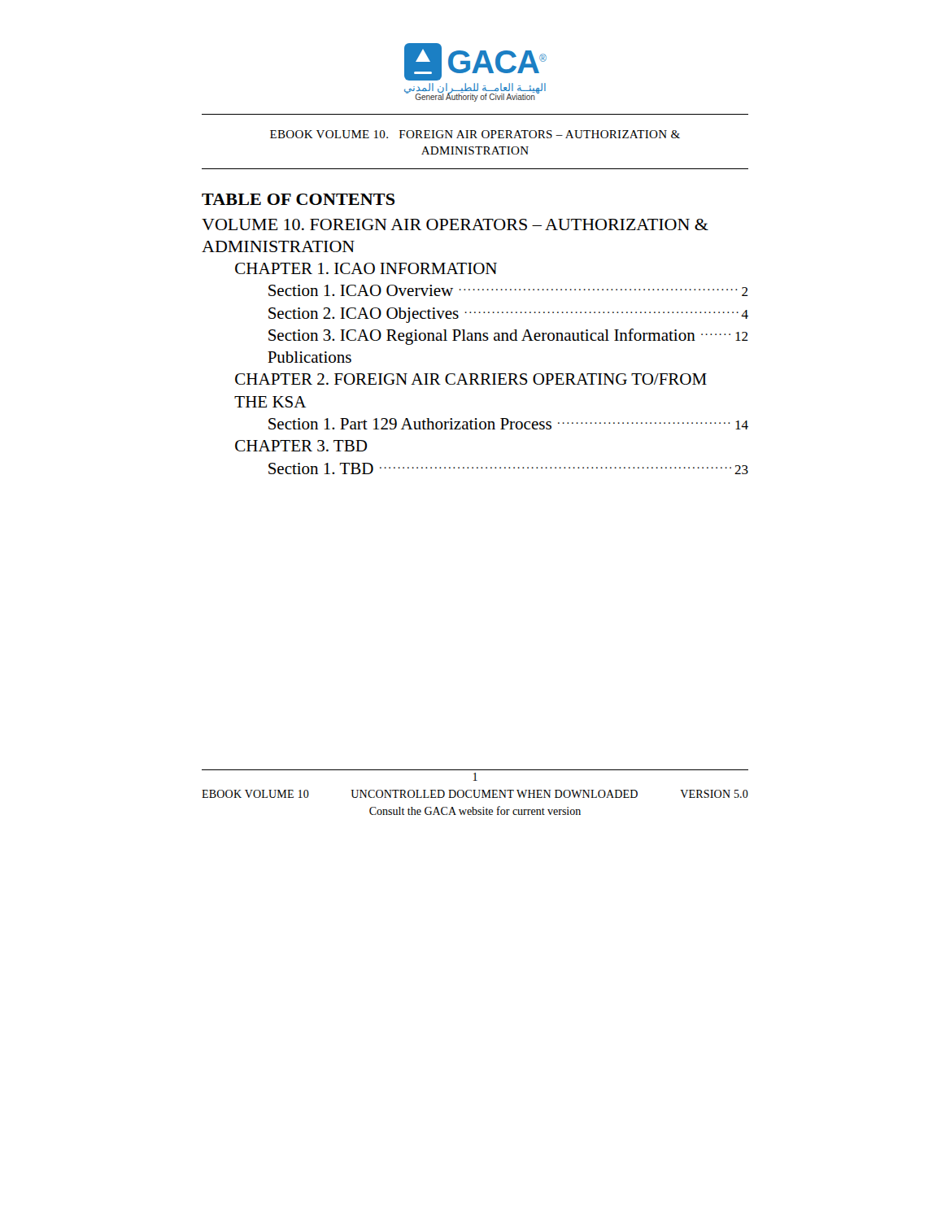GACA®
الهيئــة العامــة للطيــران المدني
General Authority of Civil Aviation
EBOOK VOLUME 10. FOREIGN AIR OPERATORS – AUTHORIZATION & ADMINISTRATION
TABLE OF CONTENTS
VOLUME 10. FOREIGN AIR OPERATORS – AUTHORIZATION &
ADMINISTRATION
CHAPTER 1. ICAO INFORMATION
Section 1. ICAO Overview ···································································· 2
Section 2. ICAO Objectives ················································································· 4
Section 3. ICAO Regional Plans and Aeronautical Information ············ 12
Publications
CHAPTER 2. FOREIGN AIR CARRIERS OPERATING TO/FROM
THE KSA
Section 1. Part 129 Authorization Process ······································· 14
CHAPTER 3. TBD
Section 1. TBD ······································································································· 23
1
EBOOK VOLUME 10 UNCONTROLLED DOCUMENT WHEN DOWNLOADED VERSION 5.0
Consult the GACA website for current version